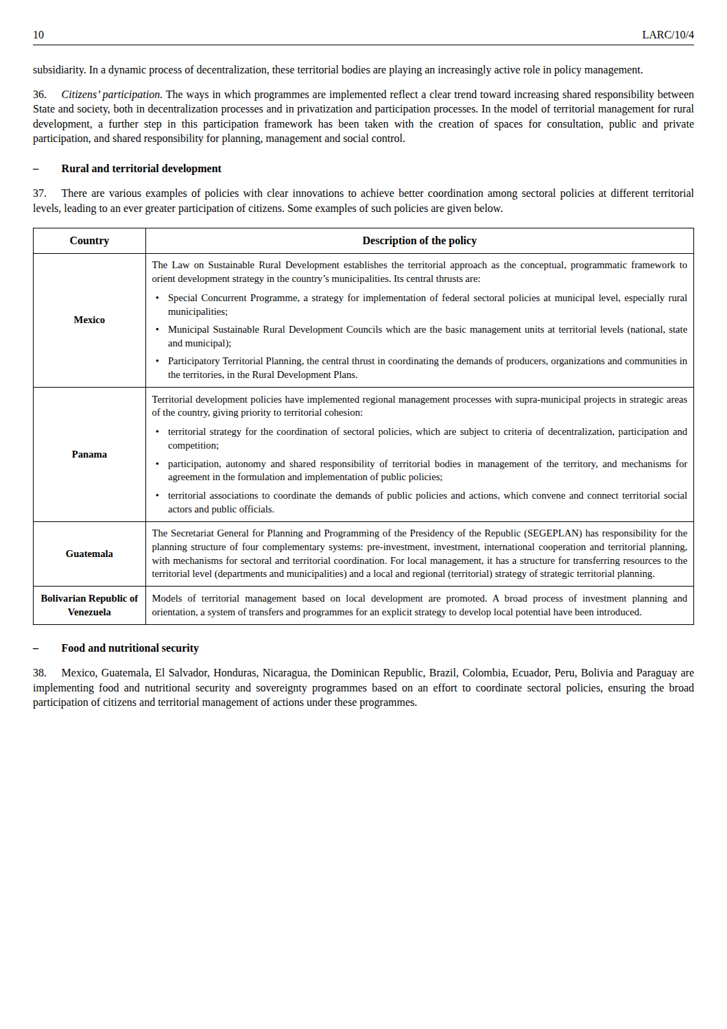10 LARC/10/4
subsidiarity. In a dynamic process of decentralization, these territorial bodies are playing an increasingly active role in policy management.
36. Citizens’ participation. The ways in which programmes are implemented reflect a clear trend toward increasing shared responsibility between State and society, both in decentralization processes and in privatization and participation processes. In the model of territorial management for rural development, a further step in this participation framework has been taken with the creation of spaces for consultation, public and private participation, and shared responsibility for planning, management and social control.
–Rural and territorial development
37. There are various examples of policies with clear innovations to achieve better coordination among sectoral policies at different territorial levels, leading to an ever greater participation of citizens. Some examples of such policies are given below.
| Country | Description of the policy |
| --- | --- |
| Mexico | The Law on Sustainable Rural Development establishes the territorial approach as the conceptual, programmatic framework to orient development strategy in the country’s municipalities. Its central thrusts are: Special Concurrent Programme, a strategy for implementation of federal sectoral policies at municipal level, especially rural municipalities; Municipal Sustainable Rural Development Councils which are the basic management units at territorial levels (national, state and municipal); Participatory Territorial Planning, the central thrust in coordinating the demands of producers, organizations and communities in the territories, in the Rural Development Plans. |
| Panama | Territorial development policies have implemented regional management processes with supra-municipal projects in strategic areas of the country, giving priority to territorial cohesion: territorial strategy for the coordination of sectoral policies, which are subject to criteria of decentralization, participation and competition; participation, autonomy and shared responsibility of territorial bodies in management of the territory, and mechanisms for agreement in the formulation and implementation of public policies; territorial associations to coordinate the demands of public policies and actions, which convene and connect territorial social actors and public officials. |
| Guatemala | The Secretariat General for Planning and Programming of the Presidency of the Republic (SEGEPLAN) has responsibility for the planning structure of four complementary systems: pre-investment, investment, international cooperation and territorial planning, with mechanisms for sectoral and territorial coordination. For local management, it has a structure for transferring resources to the territorial level (departments and municipalities) and a local and regional (territorial) strategy of strategic territorial planning. |
| Bolivarian Republic of Venezuela | Models of territorial management based on local development are promoted. A broad process of investment planning and orientation, a system of transfers and programmes for an explicit strategy to develop local potential have been introduced. |
–Food and nutritional security
38. Mexico, Guatemala, El Salvador, Honduras, Nicaragua, the Dominican Republic, Brazil, Colombia, Ecuador, Peru, Bolivia and Paraguay are implementing food and nutritional security and sovereignty programmes based on an effort to coordinate sectoral policies, ensuring the broad participation of citizens and territorial management of actions under these programmes.